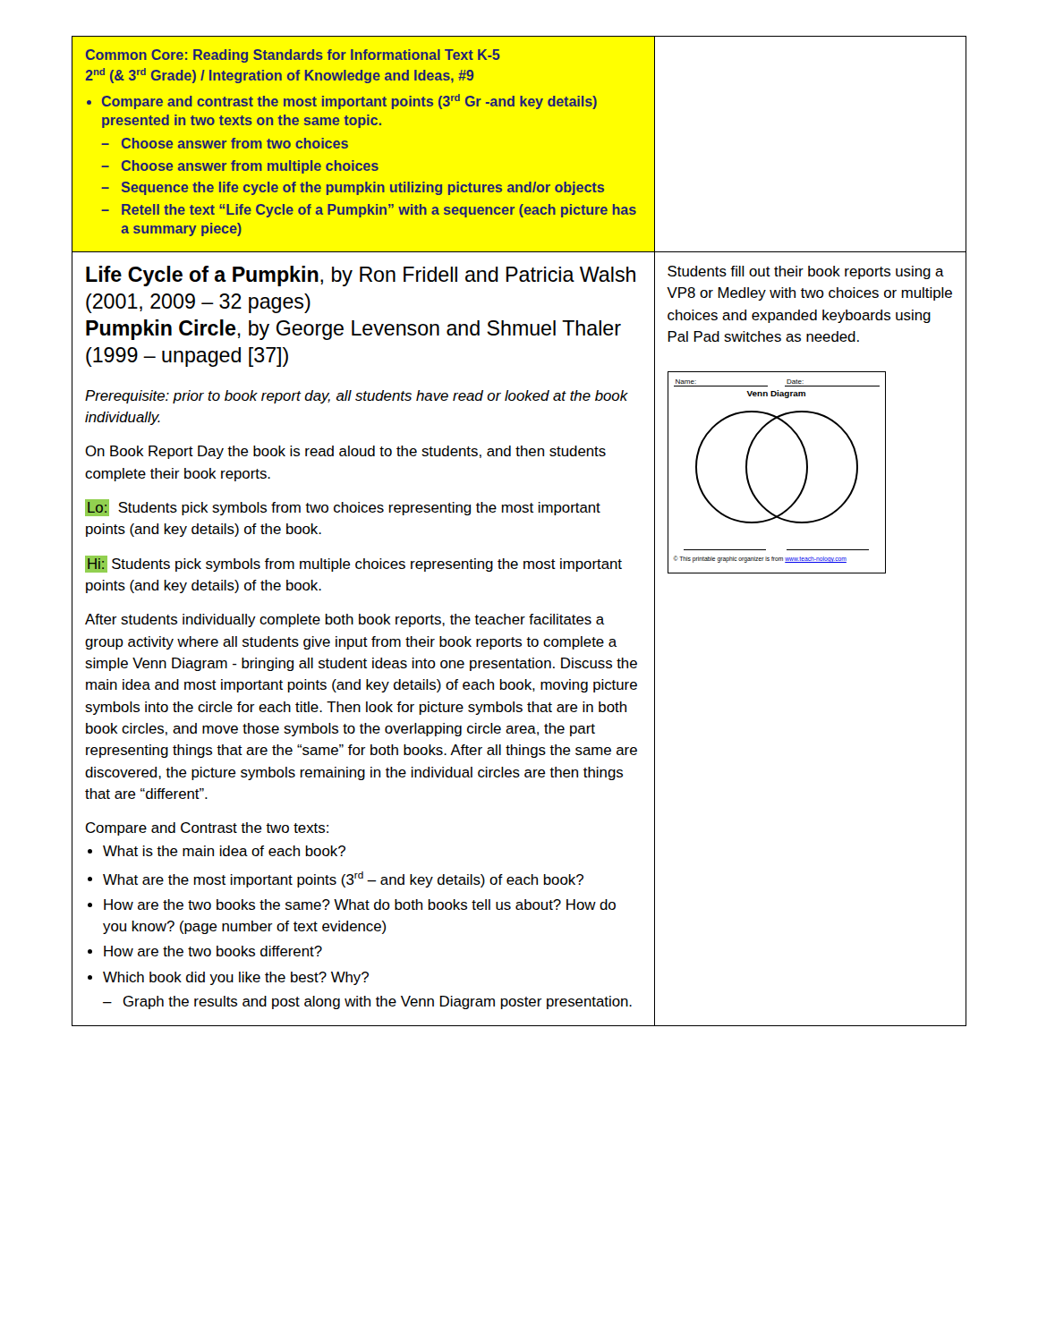| Common Core: Reading Standards for Informational Text K-5 2 nd (& 3 rd Grade) / Integration of Knowledge and Ideas, #9 Compare and contrast the most important points (3 rd Gr -and key details) presented in two texts on the same topic. Choose answer from two choices Choose answer from multiple choices Sequence the life cycle of the pumpkin utilizing pictures and/or objects Retell the text “Life Cycle of a Pumpkin” with a sequencer (each picture has a summary piece) | |
| Life Cycle of a Pumpkin , by Ron Fridell and Patricia Walsh (2001, 2009 – 32 pages) Pumpkin Circle , by George Levenson and Shmuel Thaler (1999 – unpaged [37]) Prerequisite: prior to book report day, all students have read or looked at the book individually. On Book Report Day the book is read aloud to the students, and then students complete their book reports. Lo: Students pick symbols from two choices representing the most important points (and key details) of the book. Hi: Students pick symbols from multiple choices representing the most important points (and key details) of the book. After students individually complete both book reports, the teacher facilitates a group activity where all students give input from their book reports to complete a simple Venn Diagram - bringing all student ideas into one presentation. Discuss the main idea and most important points (and key details) of each book, moving picture symbols into the circle for each title. Then look for picture symbols that are in both book circles, and move those symbols to the overlapping circle area, the part representing things that are the “same” for both books. After all things the same are discovered, the picture symbols remaining in the individual circles are then things that are “different”. Compare and Contrast the two texts: What is the main idea of each book? What are the most important points (3 rd – and key details) of each book? How are the two books the same? What do both books tell us about? How do you know? (page number of text evidence) How are the two books different? Which book did you like the best? Why? Graph the results and post along with the Venn Diagram poster presentation. | Students fill out their book reports using a VP8 or Medley with two choices or multiple choices and expanded keyboards using Pal Pad switches as needed. Name: Date: Venn Diagram © This printable graphic organizer is from www.teach-nology.com |